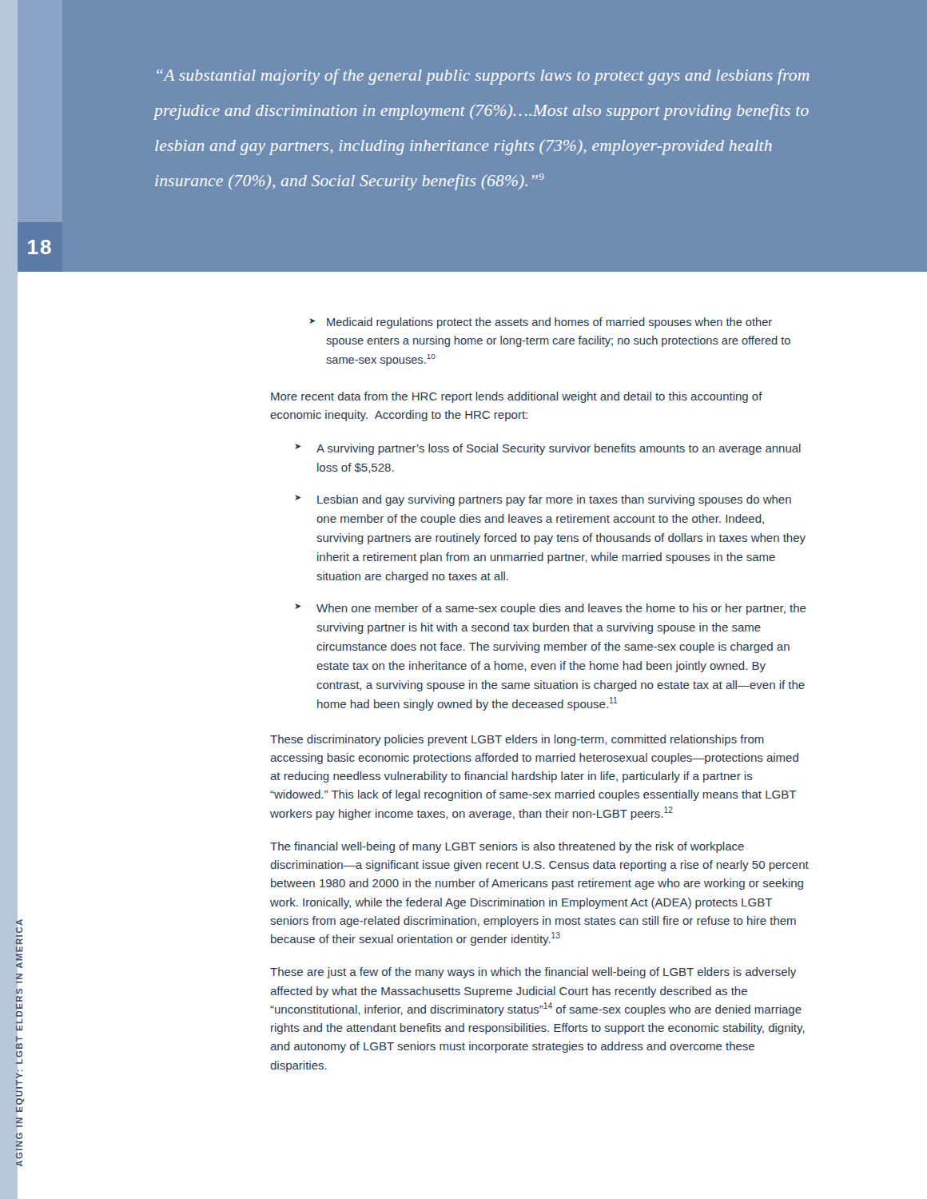18
“A substantial majority of the general public supports laws to protect gays and lesbians from prejudice and discrimination in employment (76%)….Most also support providing benefits to lesbian and gay partners, including inheritance rights (73%), employer-provided health insurance (70%), and Social Security benefits (68%).”9
AGING IN EQUITY: LGBT ELDERS IN AMERICA
Medicaid regulations protect the assets and homes of married spouses when the other spouse enters a nursing home or long-term care facility; no such protections are offered to same-sex spouses.10
More recent data from the HRC report lends additional weight and detail to this accounting of economic inequity. According to the HRC report:
A surviving partner’s loss of Social Security survivor benefits amounts to an average annual loss of $5,528.
Lesbian and gay surviving partners pay far more in taxes than surviving spouses do when one member of the couple dies and leaves a retirement account to the other. Indeed, surviving partners are routinely forced to pay tens of thousands of dollars in taxes when they inherit a retirement plan from an unmarried partner, while married spouses in the same situation are charged no taxes at all.
When one member of a same-sex couple dies and leaves the home to his or her partner, the surviving partner is hit with a second tax burden that a surviving spouse in the same circumstance does not face. The surviving member of the same-sex couple is charged an estate tax on the inheritance of a home, even if the home had been jointly owned. By contrast, a surviving spouse in the same situation is charged no estate tax at all—even if the home had been singly owned by the deceased spouse.11
These discriminatory policies prevent LGBT elders in long-term, committed relationships from accessing basic economic protections afforded to married heterosexual couples—protections aimed at reducing needless vulnerability to financial hardship later in life, particularly if a partner is “widowed.” This lack of legal recognition of same-sex married couples essentially means that LGBT workers pay higher income taxes, on average, than their non-LGBT peers.12
The financial well-being of many LGBT seniors is also threatened by the risk of workplace discrimination—a significant issue given recent U.S. Census data reporting a rise of nearly 50 percent between 1980 and 2000 in the number of Americans past retirement age who are working or seeking work. Ironically, while the federal Age Discrimination in Employment Act (ADEA) protects LGBT seniors from age-related discrimination, employers in most states can still fire or refuse to hire them because of their sexual orientation or gender identity.13
These are just a few of the many ways in which the financial well-being of LGBT elders is adversely affected by what the Massachusetts Supreme Judicial Court has recently described as the “unconstitutional, inferior, and discriminatory status”14 of same-sex couples who are denied marriage rights and the attendant benefits and responsibilities. Efforts to support the economic stability, dignity, and autonomy of LGBT seniors must incorporate strategies to address and overcome these disparities.